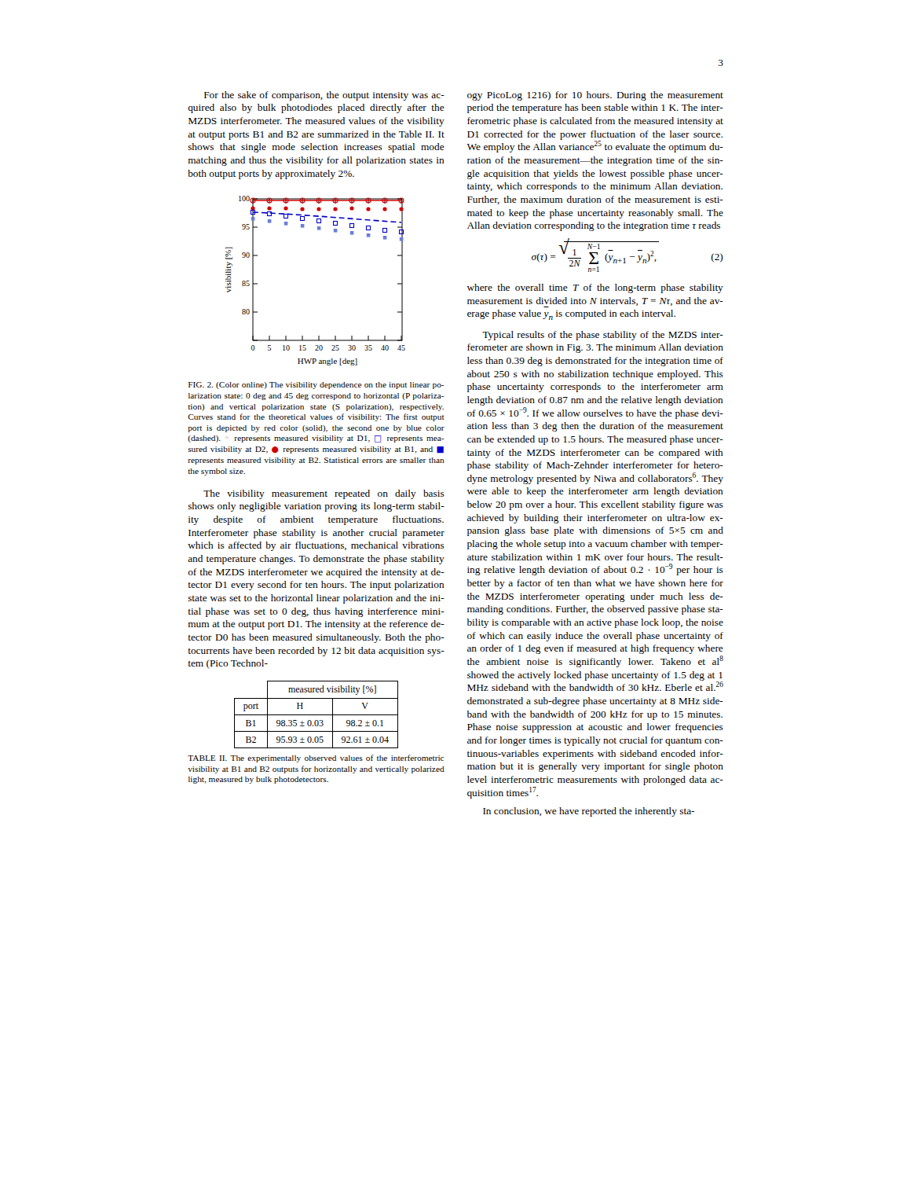3
For the sake of comparison, the output intensity was acquired also by bulk photodiodes placed directly after the MZDS interferometer. The measured values of the visibility at output ports B1 and B2 are summarized in the Table II. It shows that single mode selection increases spatial mode matching and thus the visibility for all polarization states in both output ports by approximately 2%.
100 95 90 85 80 0 5 10 15 20 25 30 35 40 45 HWP angle [deg] visibility [%]
FIG. 2. (Color online) The visibility dependence on the input linear polarization state: 0 deg and 45 deg correspond to horizontal (P polarization) and vertical polarization state (S polarization), respectively. Curves stand for the theoretical values of visibility: The first output port is depicted by red color (solid), the second one by blue color (dashed). ◦ represents measured visibility at D1, □ represents measured visibility at D2, ● represents measured visibility at B1, and ■ represents measured visibility at B2. Statistical errors are smaller than the symbol size.
The visibility measurement repeated on daily basis shows only negligible variation proving its long-term stability despite of ambient temperature fluctuations. Interferometer phase stability is another crucial parameter which is affected by air fluctuations, mechanical vibrations and temperature changes. To demonstrate the phase stability of the MZDS interferometer we acquired the intensity at detector D1 every second for ten hours. The input polarization state was set to the horizontal linear polarization and the initial phase was set to 0 deg, thus having interference minimum at the output port D1. The intensity at the reference detector D0 has been measured simultaneously. Both the photocurrents have been recorded by 12 bit data acquisition system (Pico Technol-
| | measured visibility [%] |
| port | H | V |
| B1 | 98.35 ± 0.03 | 98.2 ± 0.1 |
| B2 | 95.93 ± 0.05 | 92.61 ± 0.04 |
TABLE II. The experimentally observed values of the interferometric visibility at B1 and B2 outputs for horizontally and vertically polarized light, measured by bulk photodetectors.
ogy PicoLog 1216) for 10 hours. During the measurement period the temperature has been stable within 1 K. The interferometric phase is calculated from the measured intensity at D1 corrected for the power fluctuation of the laser source. We employ the Allan variance25 to evaluate the optimum duration of the measurement—the integration time of the single acquisition that yields the lowest possible phase uncertainty, which corresponds to the minimum Allan deviation. Further, the maximum duration of the measurement is estimated to keep the phase uncertainty reasonably small. The Allan deviation corresponding to the integration time τ reads
σ(τ) = 12N N−1 Σn=1 (yn+1 − yn)2, (2)
where the overall time T of the long-term phase stability measurement is divided into N intervals, T = Nτ, and the average phase value yn is computed in each interval.
Typical results of the phase stability of the MZDS interferometer are shown in Fig. 3. The minimum Allan deviation less than 0.39 deg is demonstrated for the integration time of about 250 s with no stabilization technique employed. This phase uncertainty corresponds to the interferometer arm length deviation of 0.87 nm and the relative length deviation of 0.65 × 10−9. If we allow ourselves to have the phase deviation less than 3 deg then the duration of the measurement can be extended up to 1.5 hours. The measured phase uncertainty of the MZDS interferometer can be compared with phase stability of Mach-Zehnder interferometer for heterodyne metrology presented by Niwa and collaborators6. They were able to keep the interferometer arm length deviation below 20 pm over a hour. This excellent stability figure was achieved by building their interferometer on ultra-low expansion glass base plate with dimensions of 5×5 cm and placing the whole setup into a vacuum chamber with temperature stabilization within 1 mK over four hours. The resulting relative length deviation of about 0.2 · 10−9 per hour is better by a factor of ten than what we have shown here for the MZDS interferometer operating under much less demanding conditions. Further, the observed passive phase stability is comparable with an active phase lock loop, the noise of which can easily induce the overall phase uncertainty of an order of 1 deg even if measured at high frequency where the ambient noise is significantly lower. Takeno et al8 showed the actively locked phase uncertainty of 1.5 deg at 1 MHz sideband with the bandwidth of 30 kHz. Eberle et al.26 demonstrated a sub-degree phase uncertainty at 8 MHz sideband with the bandwidth of 200 kHz for up to 15 minutes. Phase noise suppression at acoustic and lower frequencies and for longer times is typically not crucial for quantum continuous-variables experiments with sideband encoded information but it is generally very important for single photon level interferometric measurements with prolonged data acquisition times17.
In conclusion, we have reported the inherently sta-